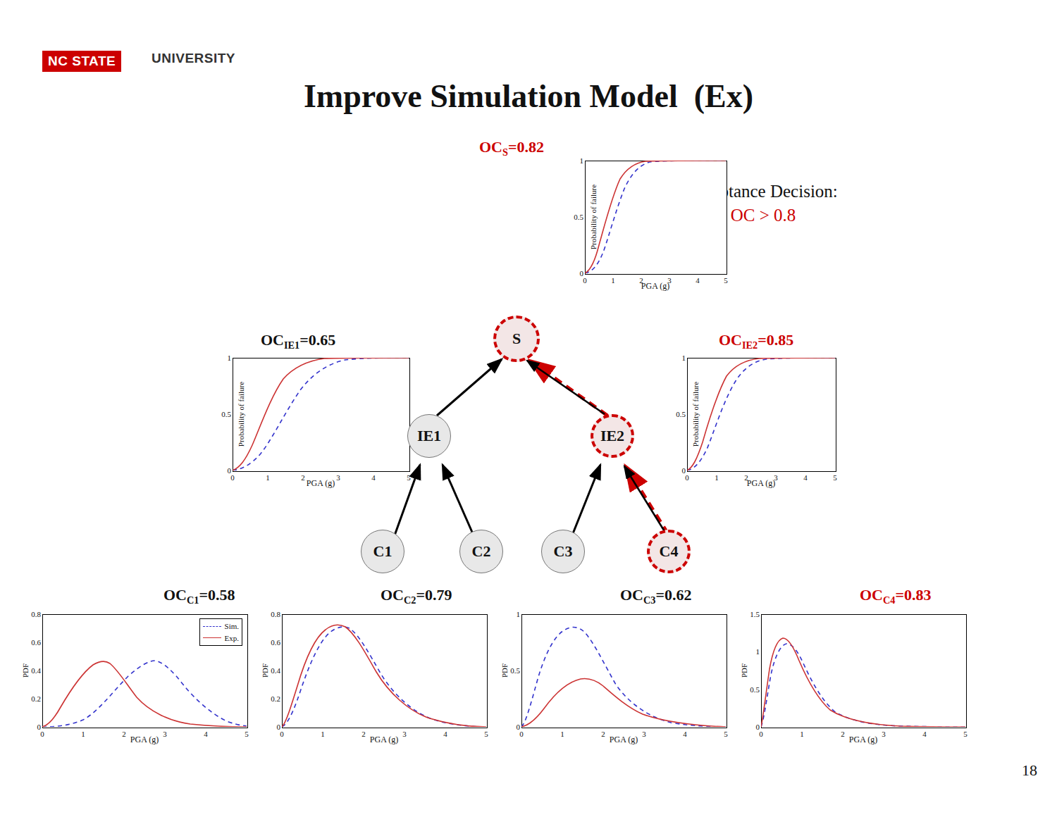NC STATE
UNIVERSITY
Improve Simulation Model (Ex)
Model Acceptance Decision:
System-level OC > 0.8
“OK”
OCS=0.82
Probability of failure
1 0.5 0
0 1 2 3 4 5
PGA (g)
OCIE1=0.65
Probability of failure
1 0.5 0
0 1 2 3 4 5
PGA (g)
OCIE2=0.85
Probability of failure
1 0.5 0
0 1 2 3 4 5
PGA (g)
S
IE1
IE2
C1
C2
C3
C4
OCC1=0.58
PDF
0.8 0.6 0.4 0.2 0
0 1 2 3 4 5
PGA (g)
Sim.
Exp.
OCC2=0.79
PDF
0.8 0.6 0.4 0.2 0
0 1 2 3 4 5
PGA (g)
OCC3=0.62
PDF
1 0.5 0
0 1 2 3 4 5
PGA (g)
OCC4=0.83
PDF
1.5 1 0.5 0
0 1 2 3 4 5
PGA (g)
18